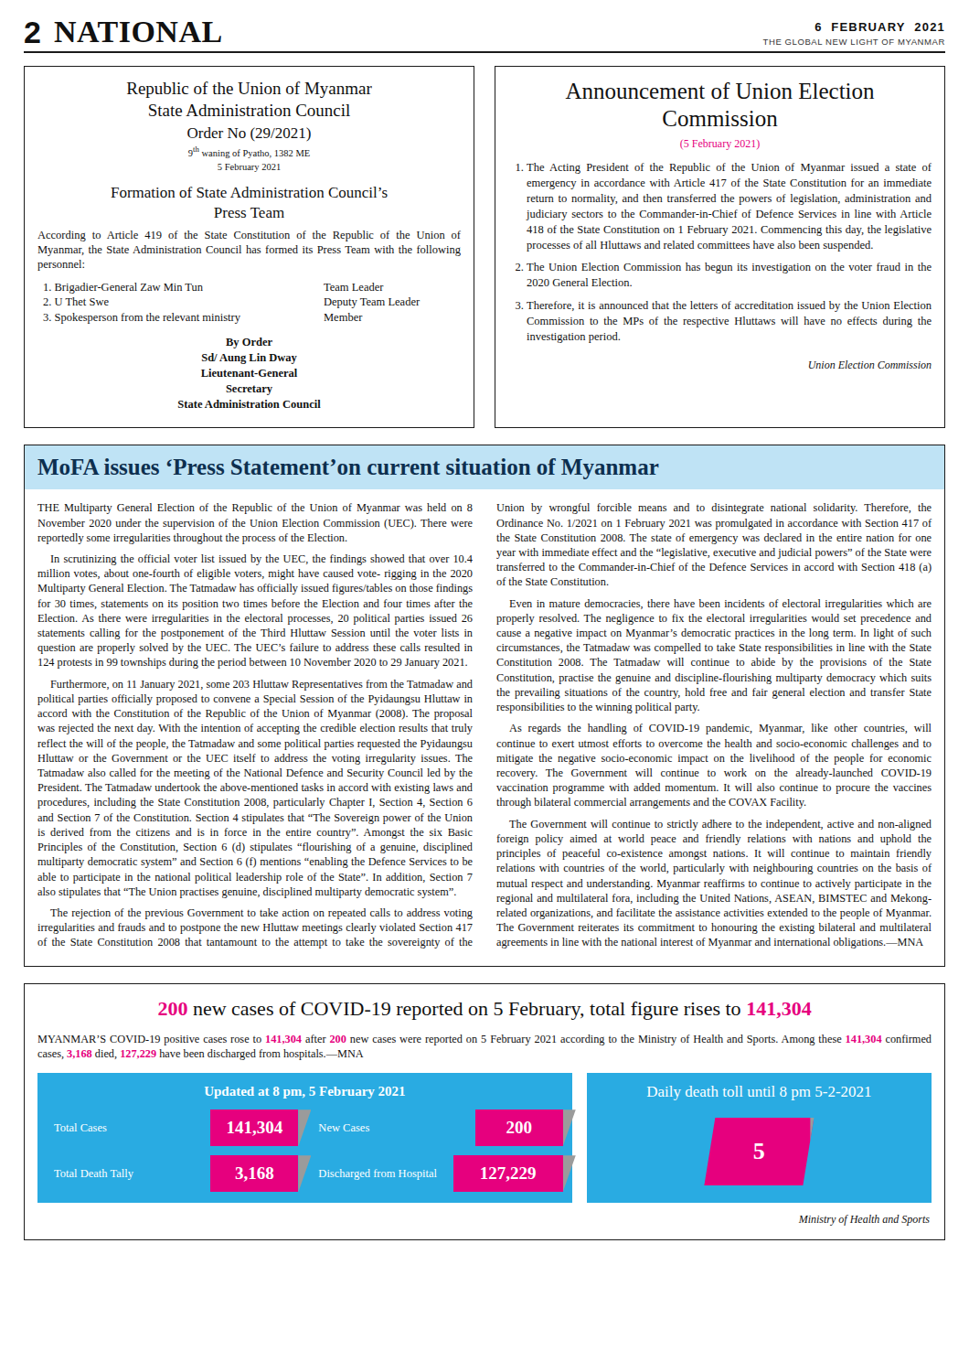2
NATIONAL
6 FEBRUARY 2021
THE GLOBAL NEW LIGHT OF MYANMAR
Republic of the Union of Myanmar
State Administration Council
Order No (29/2021)
9th waning of Pyatho, 1382 ME
5 February 2021
Formation of State Administration Council’s
Press Team
According to Article 419 of the State Constitution of the Republic of the Union of Myanmar, the State Administration Council has formed its Press Team with the following personnel:
1. Brigadier-General Zaw Min Tun Team Leader
2. U Thet Swe Deputy Team Leader
3. Spokesperson from the relevant ministry Member
By Order
Sd/ Aung Lin Dway
Lieutenant-General
Secretary
State Administration Council
Announcement of Union Election
Commission
(5 February 2021)
The Acting President of the Republic of the Union of Myanmar issued a state of emergency in accordance with Article 417 of the State Constitution for an immediate return to normality, and then transferred the powers of legislation, administration and judiciary sectors to the Commander-in-Chief of Defence Services in line with Article 418 of the State Constitution on 1 February 2021. Commencing this day, the legislative processes of all Hluttaws and related committees have also been suspended.
The Union Election Commission has begun its investigation on the voter fraud in the 2020 General Election.
Therefore, it is announced that the letters of accreditation issued by the Union Election Commission to the MPs of the respective Hluttaws will have no effects during the investigation period.
Union Election Commission
MoFA issues ‘Press Statement’on current situation of Myanmar
THE Multiparty General Election of the Republic of the Union of Myanmar was held on 8 November 2020 under the supervision of the Union Election Commission (UEC). There were reportedly some irregularities throughout the process of the Election.
In scrutinizing the official voter list issued by the UEC, the findings showed that over 10.4 million votes, about one-fourth of eligible voters, might have caused vote- rigging in the 2020 Multiparty General Election. The Tatmadaw has officially issued figures/tables on those findings for 30 times, statements on its position two times before the Election and four times after the Election. As there were irregularities in the electoral processes, 20 political parties issued 26 statements calling for the postponement of the Third Hluttaw Session until the voter lists in question are properly solved by the UEC. The UEC’s failure to address these calls resulted in 124 protests in 99 townships during the period between 10 November 2020 to 29 January 2021.
Furthermore, on 11 January 2021, some 203 Hluttaw Representatives from the Tatmadaw and political parties officially proposed to convene a Special Session of the Pyidaungsu Hluttaw in accord with the Constitution of the Republic of the Union of Myanmar (2008). The proposal was rejected the next day. With the intention of accepting the credible election results that truly reflect the will of the people, the Tatmadaw and some political parties requested the Pyidaungsu Hluttaw or the Government or the UEC itself to address the voting irregularity issues. The Tatmadaw also called for the meeting of the National Defence and Security Council led by the President. The Tatmadaw undertook the above-mentioned tasks in accord with existing laws and procedures, including the State Constitution 2008, particularly Chapter I, Section 4, Section 6 and Section 7 of the Constitution. Section 4 stipulates that “The Sovereign power of the Union is derived from the citizens and is in force in the entire country”. Amongst the six Basic Principles of the Constitution, Section 6 (d) stipulates “flourishing of a genuine, disciplined multiparty democratic system” and Section 6 (f) mentions “enabling the Defence Services to be able to participate in the national political leadership role of the State”. In addition, Section 7 also stipulates that “The Union practises genuine, disciplined multiparty democratic system”.
The rejection of the previous Government to take action on repeated calls to address voting irregularities and frauds and to postpone the new Hluttaw meetings clearly violated Section 417 of the State Constitution 2008 that tantamount to the attempt to take the sovereignty of the Union by wrongful forcible means and to disintegrate national solidarity. Therefore, the Ordinance No. 1/2021 on 1 February 2021 was promulgated in accordance with Section 417 of the State Constitution 2008. The state of emergency was declared in the entire nation for one year with immediate effect and the “legislative, executive and judicial powers” of the State were transferred to the Commander-in-Chief of the Defence Services in accord with Section 418 (a) of the State Constitution.
Even in mature democracies, there have been incidents of electoral irregularities which are properly resolved. The negligence to fix the electoral irregularities would set precedence and cause a negative impact on Myanmar’s democratic practices in the long term. In light of such circumstances, the Tatmadaw was compelled to take State responsibilities in line with the State Constitution 2008. The Tatmadaw will continue to abide by the provisions of the State Constitution, practise the genuine and discipline-flourishing multiparty democracy which suits the prevailing situations of the country, hold free and fair general election and transfer State responsibilities to the winning political party.
As regards the handling of COVID-19 pandemic, Myanmar, like other countries, will continue to exert utmost efforts to overcome the health and socio-economic challenges and to mitigate the negative socio-economic impact on the livelihood of the people for economic recovery. The Government will continue to work on the already-launched COVID-19 vaccination programme with added momentum. It will also continue to procure the vaccines through bilateral commercial arrangements and the COVAX Facility.
The Government will continue to strictly adhere to the independent, active and non-aligned foreign policy aimed at world peace and friendly relations with nations and uphold the principles of peaceful co-existence amongst nations. It will continue to maintain friendly relations with countries of the world, particularly with neighbouring countries on the basis of mutual respect and understanding. Myanmar reaffirms to continue to actively participate in the regional and multilateral fora, including the United Nations, ASEAN, BIMSTEC and Mekong-related organizations, and facilitate the assistance activities extended to the people of Myanmar. The Government reiterates its commitment to honouring the existing bilateral and multilateral agreements in line with the national interest of Myanmar and international obligations.—MNA
200 new cases of COVID-19 reported on 5 February, total figure rises to 141,304
MYANMAR’S COVID-19 positive cases rose to 141,304 after 200 new cases were reported on 5 February 2021 according to the Ministry of Health and Sports. Among these 141,304 confirmed cases, 3,168 died, 127,229 have been discharged from hospitals.—MNA
Updated at 8 pm, 5 February 2021
Total Cases
141,304
New Cases
200
Total Death Tally
3,168
Discharged from Hospital
127,229
Daily death toll until 8 pm 5-2-2021
5
Ministry of Health and Sports